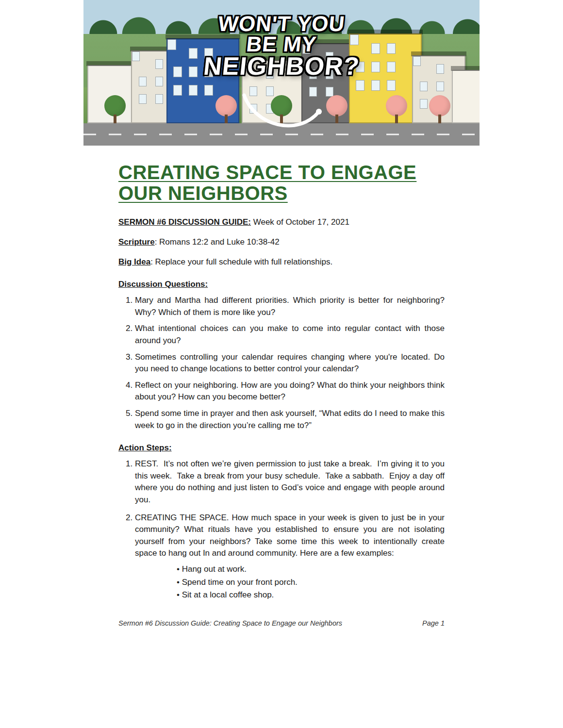WON'T YOU BE MY NEIGHBOR?
Creating Space to Engage our Neighbors
SERMON #6 DISCUSSION GUIDE: Week of October 17, 2021
Scripture: Romans 12:2 and Luke 10:38-42
Big Idea: Replace your full schedule with full relationships.
Discussion Questions:
Mary and Martha had different priorities. Which priority is better for neighboring? Why? Which of them is more like you?
What intentional choices can you make to come into regular contact with those around you?
Sometimes controlling your calendar requires changing where you're located. Do you need to change locations to better control your calendar?
Reflect on your neighboring. How are you doing? What do think your neighbors think about you? How can you become better?
Spend some time in prayer and then ask yourself, “What edits do I need to make this week to go in the direction you’re calling me to?”
Action Steps:
REST. It’s not often we’re given permission to just take a break. I’m giving it to you this week. Take a break from your busy schedule. Take a sabbath. Enjoy a day off where you do nothing and just listen to God’s voice and engage with people around you.
CREATING THE SPACE. How much space in your week is given to just be in your community? What rituals have you established to ensure you are not isolating yourself from your neighbors? Take some time this week to intentionally create space to hang out In and around community. Here are a few examples:
Hang out at work.
Spend time on your front porch.
Sit at a local coffee shop.
Sermon #6 Discussion Guide: Creating Space to Engage our Neighbors Page 1